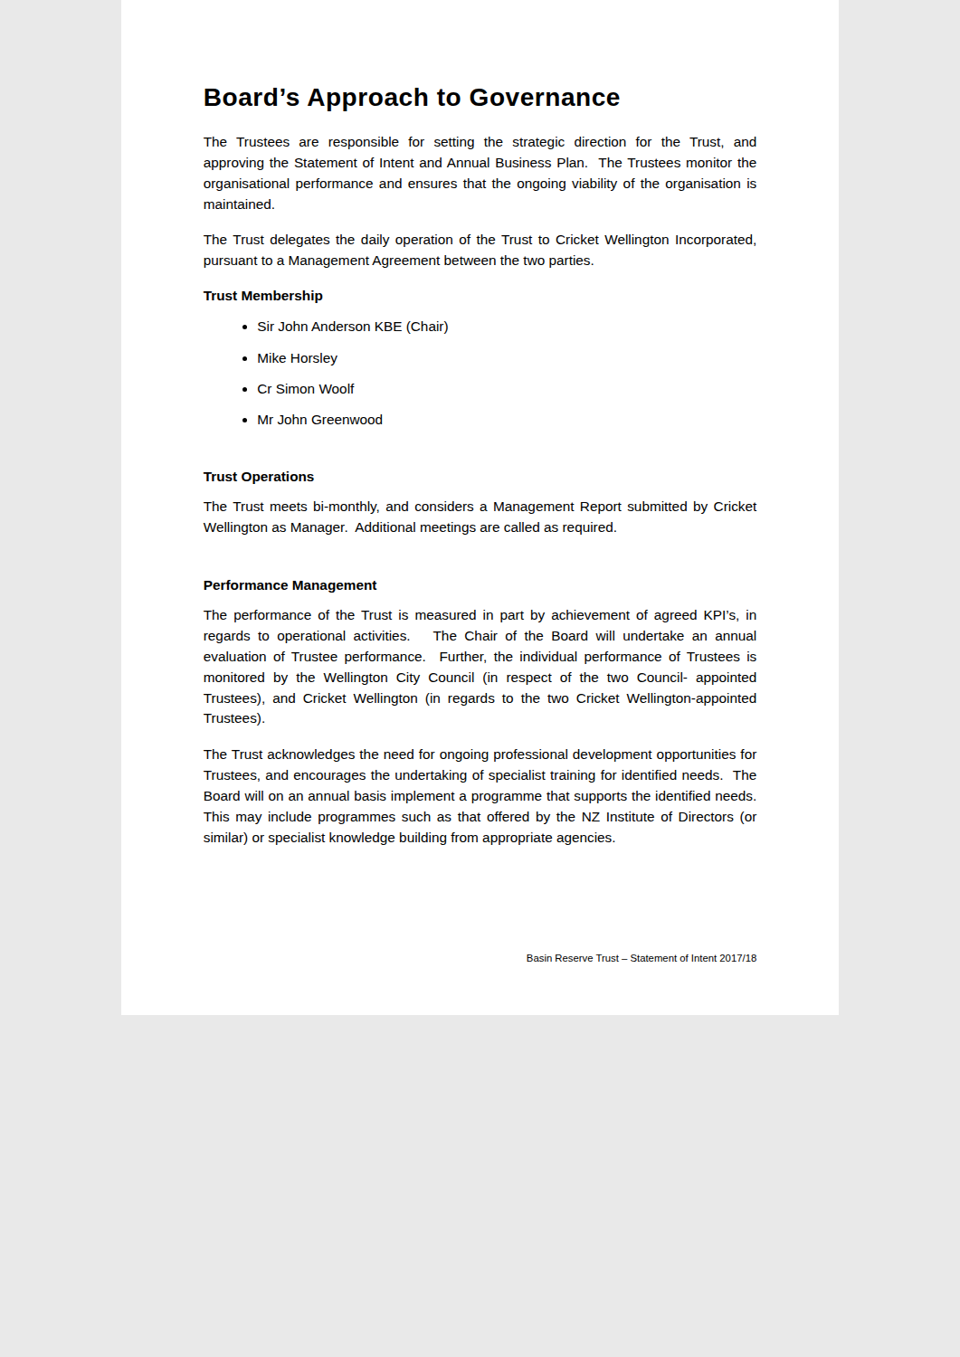Board’s Approach to Governance
The Trustees are responsible for setting the strategic direction for the Trust, and approving the Statement of Intent and Annual Business Plan. The Trustees monitor the organisational performance and ensures that the ongoing viability of the organisation is maintained.
The Trust delegates the daily operation of the Trust to Cricket Wellington Incorporated, pursuant to a Management Agreement between the two parties.
Trust Membership
Sir John Anderson KBE (Chair)
Mike Horsley
Cr Simon Woolf
Mr John Greenwood
Trust Operations
The Trust meets bi-monthly, and considers a Management Report submitted by Cricket Wellington as Manager. Additional meetings are called as required.
Performance Management
The performance of the Trust is measured in part by achievement of agreed KPI’s, in regards to operational activities. The Chair of the Board will undertake an annual evaluation of Trustee performance. Further, the individual performance of Trustees is monitored by the Wellington City Council (in respect of the two Council- appointed Trustees), and Cricket Wellington (in regards to the two Cricket Wellington-appointed Trustees).
The Trust acknowledges the need for ongoing professional development opportunities for Trustees, and encourages the undertaking of specialist training for identified needs. The Board will on an annual basis implement a programme that supports the identified needs. This may include programmes such as that offered by the NZ Institute of Directors (or similar) or specialist knowledge building from appropriate agencies.
Basin Reserve Trust – Statement of Intent 2017/18